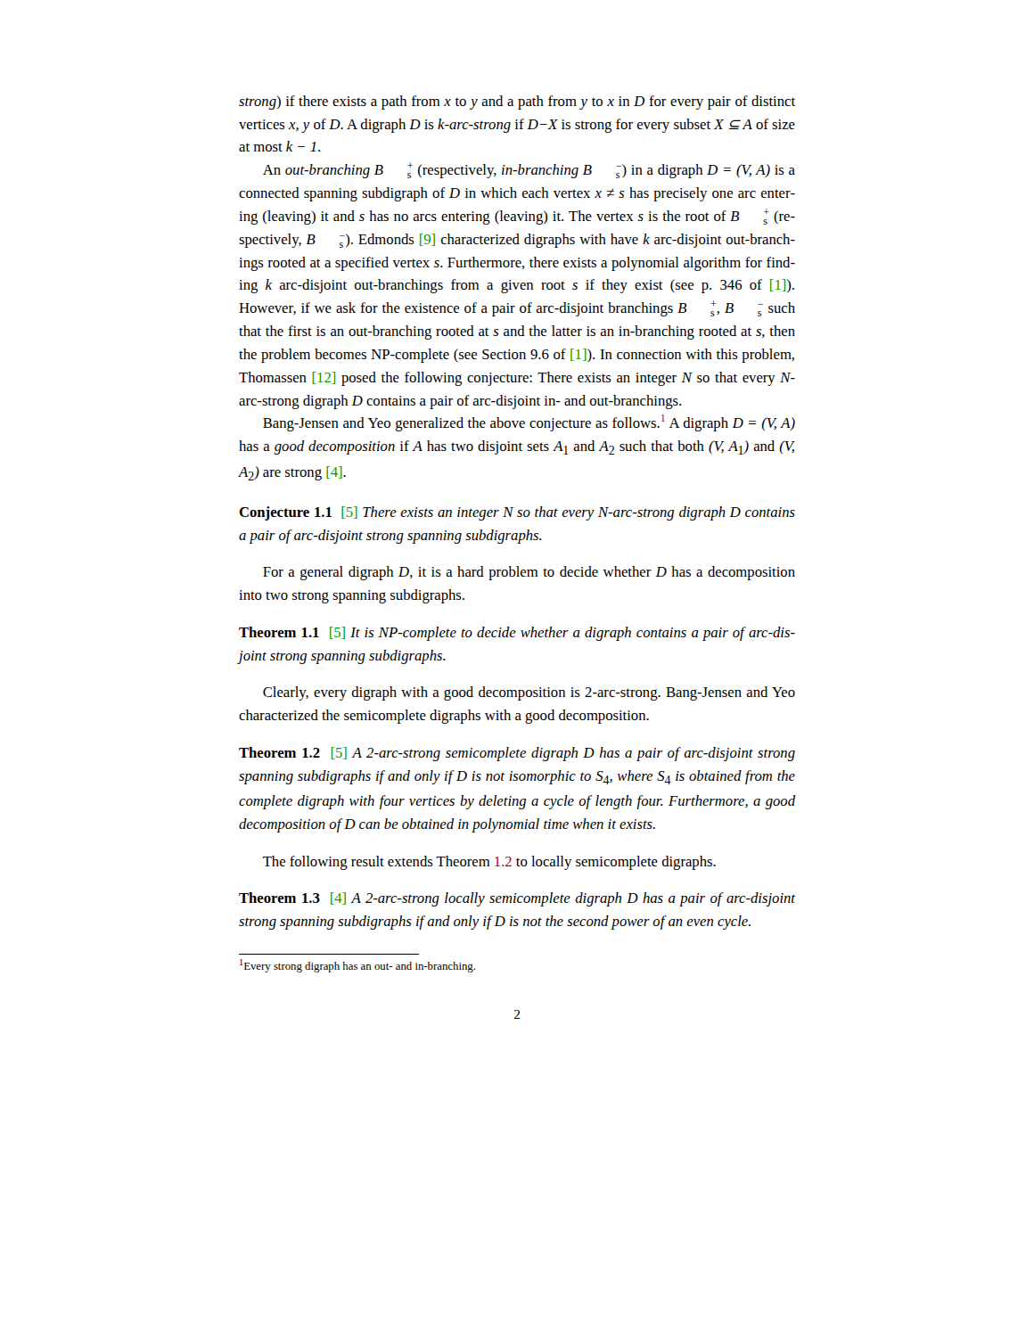strong) if there exists a path from x to y and a path from y to x in D for every pair of distinct vertices x, y of D. A digraph D is k-arc-strong if D−X is strong for every subset X ⊆ A of size at most k − 1.
An out-branching B+s (respectively, in-branching B−s) in a digraph D = (V, A) is a connected spanning subdigraph of D in which each vertex x ≠ s has precisely one arc entering (leaving) it and s has no arcs entering (leaving) it. The vertex s is the root of B+s (respectively, B−s). Edmonds [9] characterized digraphs with have k arc-disjoint out-branchings rooted at a specified vertex s. Furthermore, there exists a polynomial algorithm for finding k arc-disjoint out-branchings from a given root s if they exist (see p. 346 of [1]). However, if we ask for the existence of a pair of arc-disjoint branchings B+s, B−s such that the first is an out-branching rooted at s and the latter is an in-branching rooted at s, then the problem becomes NP-complete (see Section 9.6 of [1]). In connection with this problem, Thomassen [12] posed the following conjecture: There exists an integer N so that every N-arc-strong digraph D contains a pair of arc-disjoint in- and out-branchings.
Bang-Jensen and Yeo generalized the above conjecture as follows.1 A digraph D = (V, A) has a good decomposition if A has two disjoint sets A1 and A2 such that both (V, A1) and (V, A2) are strong [4].
Conjecture 1.1 [5] There exists an integer N so that every N-arc-strong digraph D contains a pair of arc-disjoint strong spanning subdigraphs.
For a general digraph D, it is a hard problem to decide whether D has a decomposition into two strong spanning subdigraphs.
Theorem 1.1 [5] It is NP-complete to decide whether a digraph contains a pair of arc-disjoint strong spanning subdigraphs.
Clearly, every digraph with a good decomposition is 2-arc-strong. Bang-Jensen and Yeo characterized the semicomplete digraphs with a good decomposition.
Theorem 1.2 [5] A 2-arc-strong semicomplete digraph D has a pair of arc-disjoint strong spanning subdigraphs if and only if D is not isomorphic to S4, where S4 is obtained from the complete digraph with four vertices by deleting a cycle of length four. Furthermore, a good decomposition of D can be obtained in polynomial time when it exists.
The following result extends Theorem 1.2 to locally semicomplete digraphs.
Theorem 1.3 [4] A 2-arc-strong locally semicomplete digraph D has a pair of arc-disjoint strong spanning subdigraphs if and only if D is not the second power of an even cycle.
1Every strong digraph has an out- and in-branching.
2